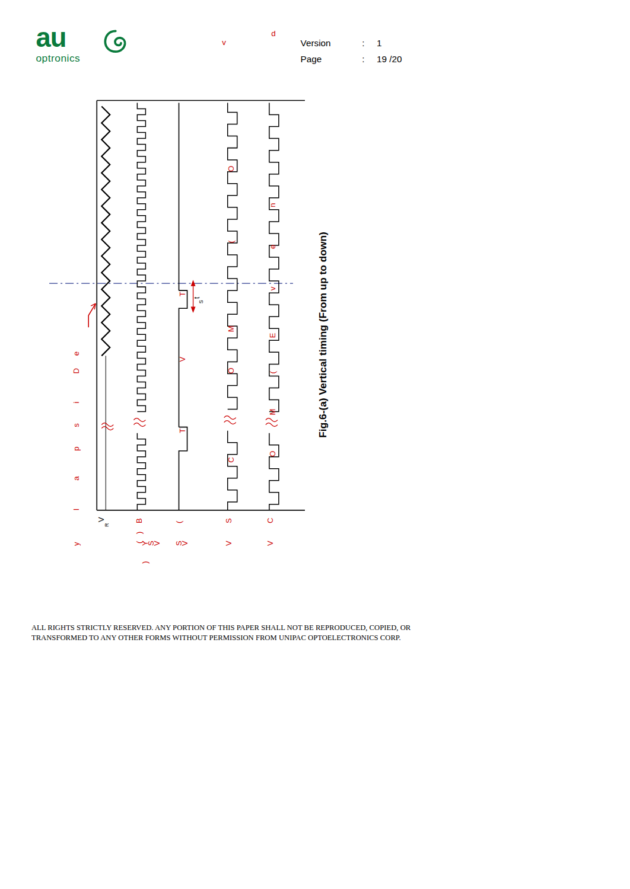au
optronics
| Version | : | 1 |
| Page | : | 19 /20 |
v d
t S O ( M O C n e v E ( M O T V T e D i s p a l y V R B ) ( Y ) S V ( S V S V C V
Fig.6-(a) Vertical timing (From up to down)
ALL RIGHTS STRICTLY RESERVED. ANY PORTION OF THIS PAPER SHALL NOT BE REPRODUCED, COPIED, OR
TRANSFORMED TO ANY OTHER FORMS WITHOUT PERMISSION FROM UNIPAC OPTOELECTRONICS CORP.